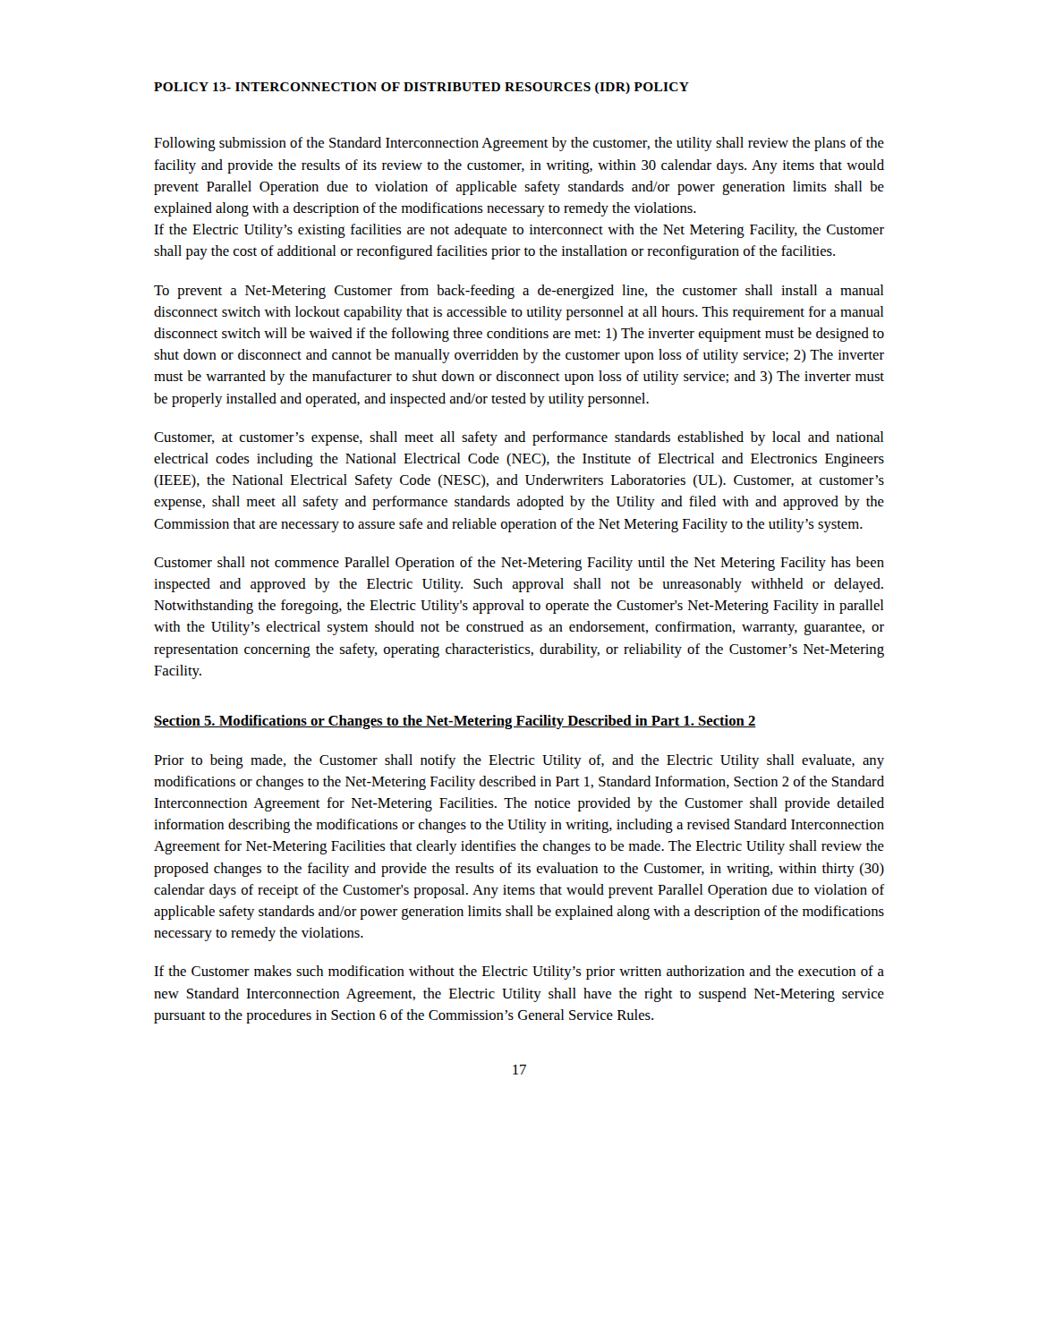POLICY 13- INTERCONNECTION OF DISTRIBUTED RESOURCES (IDR) POLICY
Following submission of the Standard Interconnection Agreement by the customer, the utility shall review the plans of the facility and provide the results of its review to the customer, in writing, within 30 calendar days. Any items that would prevent Parallel Operation due to violation of applicable safety standards and/or power generation limits shall be explained along with a description of the modifications necessary to remedy the violations.
If the Electric Utility’s existing facilities are not adequate to interconnect with the Net Metering Facility, the Customer shall pay the cost of additional or reconfigured facilities prior to the installation or reconfiguration of the facilities.
To prevent a Net-Metering Customer from back-feeding a de-energized line, the customer shall install a manual disconnect switch with lockout capability that is accessible to utility personnel at all hours. This requirement for a manual disconnect switch will be waived if the following three conditions are met: 1) The inverter equipment must be designed to shut down or disconnect and cannot be manually overridden by the customer upon loss of utility service; 2) The inverter must be warranted by the manufacturer to shut down or disconnect upon loss of utility service; and 3) The inverter must be properly installed and operated, and inspected and/or tested by utility personnel.
Customer, at customer’s expense, shall meet all safety and performance standards established by local and national electrical codes including the National Electrical Code (NEC), the Institute of Electrical and Electronics Engineers (IEEE), the National Electrical Safety Code (NESC), and Underwriters Laboratories (UL). Customer, at customer’s expense, shall meet all safety and performance standards adopted by the Utility and filed with and approved by the Commission that are necessary to assure safe and reliable operation of the Net Metering Facility to the utility’s system.
Customer shall not commence Parallel Operation of the Net-Metering Facility until the Net Metering Facility has been inspected and approved by the Electric Utility. Such approval shall not be unreasonably withheld or delayed. Notwithstanding the foregoing, the Electric Utility's approval to operate the Customer's Net-Metering Facility in parallel with the Utility’s electrical system should not be construed as an endorsement, confirmation, warranty, guarantee, or representation concerning the safety, operating characteristics, durability, or reliability of the Customer’s Net-Metering Facility.
Section 5. Modifications or Changes to the Net-Metering Facility Described in Part 1. Section 2
Prior to being made, the Customer shall notify the Electric Utility of, and the Electric Utility shall evaluate, any modifications or changes to the Net-Metering Facility described in Part 1, Standard Information, Section 2 of the Standard Interconnection Agreement for Net-Metering Facilities. The notice provided by the Customer shall provide detailed information describing the modifications or changes to the Utility in writing, including a revised Standard Interconnection Agreement for Net-Metering Facilities that clearly identifies the changes to be made. The Electric Utility shall review the proposed changes to the facility and provide the results of its evaluation to the Customer, in writing, within thirty (30) calendar days of receipt of the Customer's proposal. Any items that would prevent Parallel Operation due to violation of applicable safety standards and/or power generation limits shall be explained along with a description of the modifications necessary to remedy the violations.
If the Customer makes such modification without the Electric Utility’s prior written authorization and the execution of a new Standard Interconnection Agreement, the Electric Utility shall have the right to suspend Net-Metering service pursuant to the procedures in Section 6 of the Commission’s General Service Rules.
17